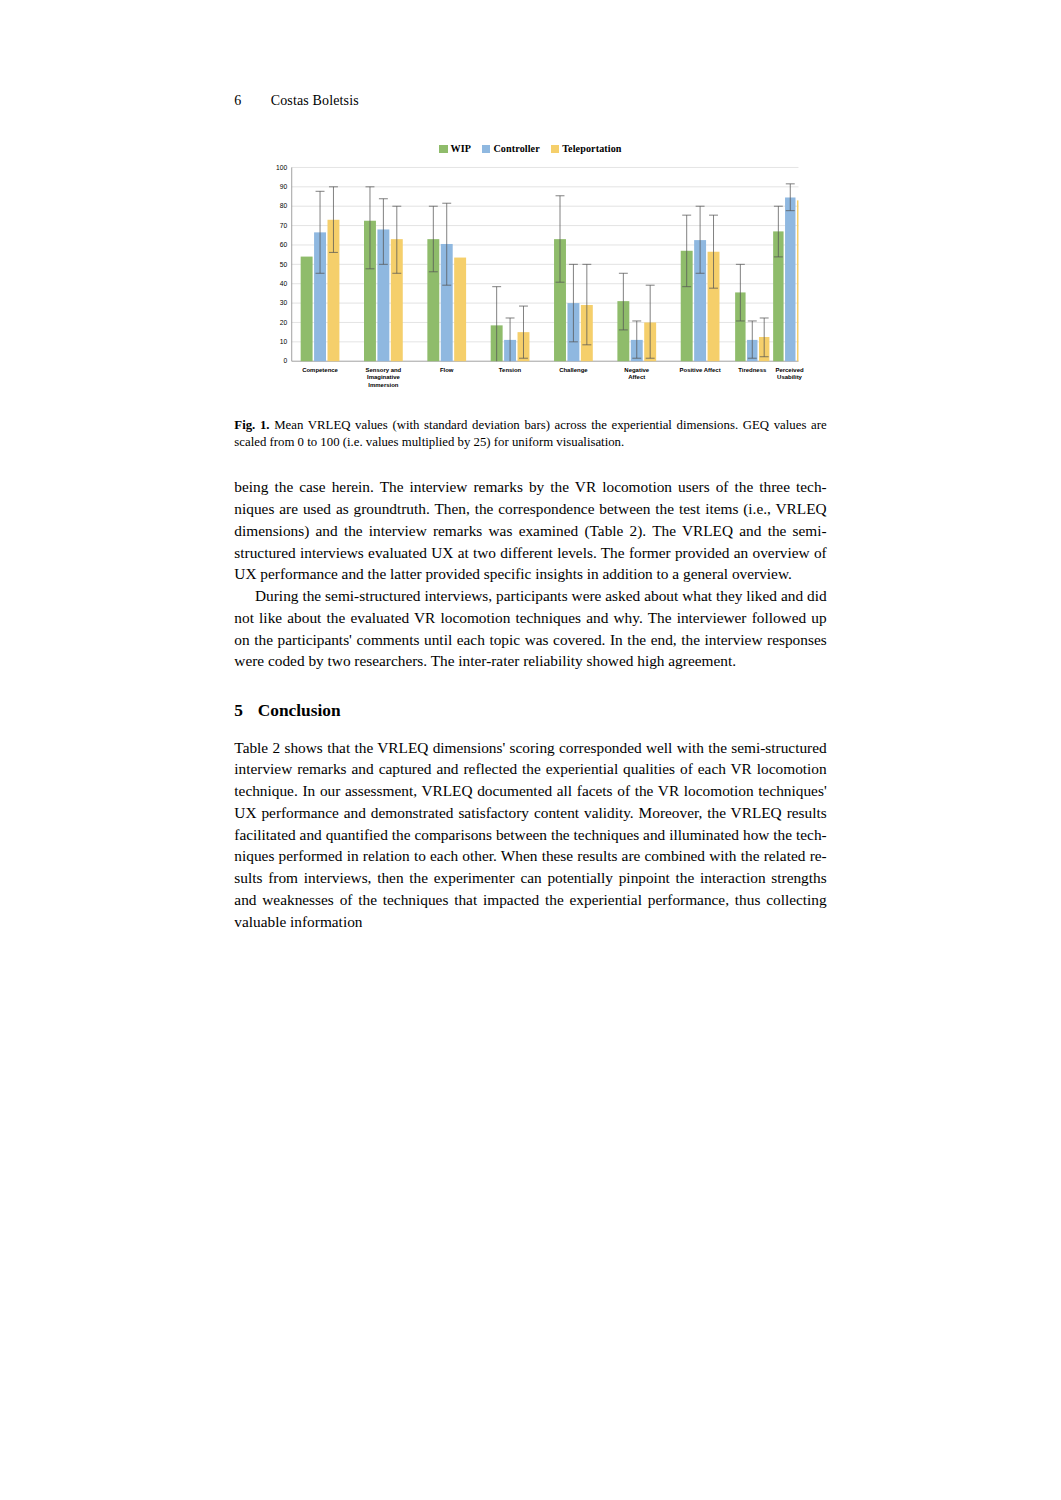6 Costas Boletsis
WIP Controller Teleportation
100 90 80 70 60 50 40 30 20 10 0 Group 1: Competence (WIP 54, Ctrl 66.5, Tele 73) Competence Sensory and Imaginative Immersion Flow Tension Challenge Negative Affect Positive Affect Tiredness Perceived Usability
Fig. 1. Mean VRLEQ values (with standard deviation bars) across the experiential dimensions. GEQ values are scaled from 0 to 100 (i.e. values multiplied by 25) for uniform visualisation.
being the case herein. The interview remarks by the VR locomotion users of the three techniques are used as groundtruth. Then, the correspondence between the test items (i.e., VRLEQ dimensions) and the interview remarks was examined (Table 2). The VRLEQ and the semi-structured interviews evaluated UX at two different levels. The former provided an overview of UX performance and the latter provided specific insights in addition to a general overview.
During the semi-structured interviews, participants were asked about what they liked and did not like about the evaluated VR locomotion techniques and why. The interviewer followed up on the participants' comments until each topic was covered. In the end, the interview responses were coded by two researchers. The inter-rater reliability showed high agreement.
5 Conclusion
Table 2 shows that the VRLEQ dimensions' scoring corresponded well with the semi-structured interview remarks and captured and reflected the experiential qualities of each VR locomotion technique. In our assessment, VRLEQ documented all facets of the VR locomotion techniques' UX performance and demonstrated satisfactory content validity. Moreover, the VRLEQ results facilitated and quantified the comparisons between the techniques and illuminated how the techniques performed in relation to each other. When these results are combined with the related results from interviews, then the experimenter can potentially pinpoint the interaction strengths and weaknesses of the techniques that impacted the experiential performance, thus collecting valuable information